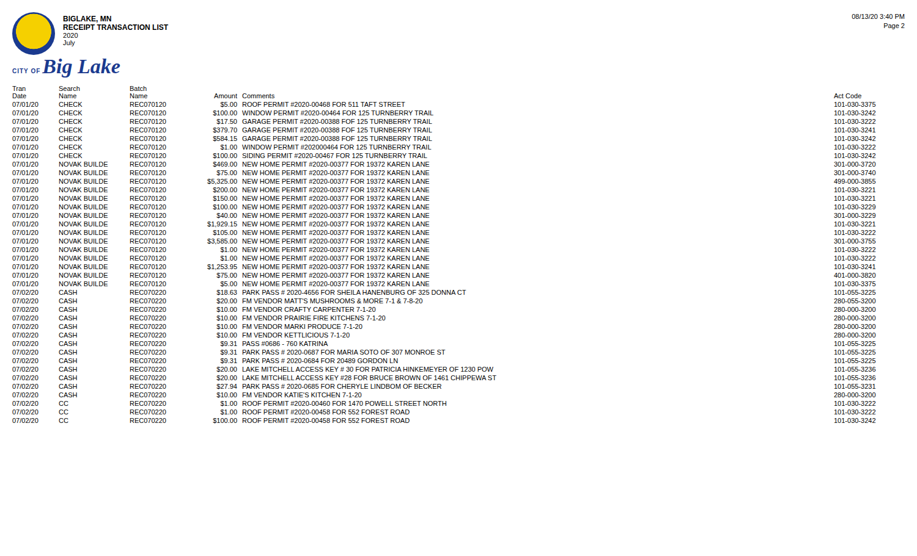08/13/20 3:40 PM
Page 2
BIGLAKE, MN
RECEIPT TRANSACTION LIST
2020
July
CITY OF Big Lake
| Tran Date | Search Name | Batch Name | Amount | Comments | Act Code |
| --- | --- | --- | --- | --- | --- |
| 07/01/20 | CHECK | REC070120 | $5.00 | ROOF PERMIT #2020-00468 FOR 511 TAFT STREET | 101-030-3375 |
| 07/01/20 | CHECK | REC070120 | $100.00 | WINDOW PERMIT #2020-00464 FOR 125 TURNBERRY TRAIL | 101-030-3242 |
| 07/01/20 | CHECK | REC070120 | $17.50 | GARAGE PERMIT #2020-00388 FOF 125 TURNBERRY TRAIL | 101-030-3222 |
| 07/01/20 | CHECK | REC070120 | $379.70 | GARAGE PERMIT #2020-00388 FOF 125 TURNBERRY TRAIL | 101-030-3241 |
| 07/01/20 | CHECK | REC070120 | $584.15 | GARAGE PERMIT #2020-00388 FOF 125 TURNBERRY TRAIL | 101-030-3242 |
| 07/01/20 | CHECK | REC070120 | $1.00 | WINDOW PERMIT #202000464 FOR 125 TURNBERRY TRAIL | 101-030-3222 |
| 07/01/20 | CHECK | REC070120 | $100.00 | SIDING PERMIT #2020-00467 FOR 125 TURNBERRY TRAIL | 101-030-3242 |
| 07/01/20 | NOVAK BUILDE | REC070120 | $469.00 | NEW HOME PERMIT #2020-00377 FOR 19372 KAREN LANE | 301-000-3720 |
| 07/01/20 | NOVAK BUILDE | REC070120 | $75.00 | NEW HOME PERMIT #2020-00377 FOR 19372 KAREN LANE | 301-000-3740 |
| 07/01/20 | NOVAK BUILDE | REC070120 | $5,325.00 | NEW HOME PERMIT #2020-00377 FOR 19372 KAREN LANE | 499-000-3855 |
| 07/01/20 | NOVAK BUILDE | REC070120 | $200.00 | NEW HOME PERMIT #2020-00377 FOR 19372 KAREN LANE | 101-030-3221 |
| 07/01/20 | NOVAK BUILDE | REC070120 | $150.00 | NEW HOME PERMIT #2020-00377 FOR 19372 KAREN LANE | 101-030-3221 |
| 07/01/20 | NOVAK BUILDE | REC070120 | $100.00 | NEW HOME PERMIT #2020-00377 FOR 19372 KAREN LANE | 101-030-3229 |
| 07/01/20 | NOVAK BUILDE | REC070120 | $40.00 | NEW HOME PERMIT #2020-00377 FOR 19372 KAREN LANE | 301-000-3229 |
| 07/01/20 | NOVAK BUILDE | REC070120 | $1,929.15 | NEW HOME PERMIT #2020-00377 FOR 19372 KAREN LANE | 101-030-3221 |
| 07/01/20 | NOVAK BUILDE | REC070120 | $105.00 | NEW HOME PERMIT #2020-00377 FOR 19372 KAREN LANE | 101-030-3222 |
| 07/01/20 | NOVAK BUILDE | REC070120 | $3,585.00 | NEW HOME PERMIT #2020-00377 FOR 19372 KAREN LANE | 301-000-3755 |
| 07/01/20 | NOVAK BUILDE | REC070120 | $1.00 | NEW HOME PERMIT #2020-00377 FOR 19372 KAREN LANE | 101-030-3222 |
| 07/01/20 | NOVAK BUILDE | REC070120 | $1.00 | NEW HOME PERMIT #2020-00377 FOR 19372 KAREN LANE | 101-030-3222 |
| 07/01/20 | NOVAK BUILDE | REC070120 | $1,253.95 | NEW HOME PERMIT #2020-00377 FOR 19372 KAREN LANE | 101-030-3241 |
| 07/01/20 | NOVAK BUILDE | REC070120 | $75.00 | NEW HOME PERMIT #2020-00377 FOR 19372 KAREN LANE | 401-000-3820 |
| 07/01/20 | NOVAK BUILDE | REC070120 | $5.00 | NEW HOME PERMIT #2020-00377 FOR 19372 KAREN LANE | 101-030-3375 |
| 07/02/20 | CASH | REC070220 | $18.63 | PARK PASS # 2020-4656 FOR SHEILA HANENBURG OF 325 DONNA CT | 101-055-3225 |
| 07/02/20 | CASH | REC070220 | $20.00 | FM VENDOR MATT'S MUSHROOMS & MORE 7-1 & 7-8-20 | 280-055-3200 |
| 07/02/20 | CASH | REC070220 | $10.00 | FM VENDOR CRAFTY CARPENTER 7-1-20 | 280-000-3200 |
| 07/02/20 | CASH | REC070220 | $10.00 | FM VENDOR PRAIRIE FIRE KITCHENS 7-1-20 | 280-000-3200 |
| 07/02/20 | CASH | REC070220 | $10.00 | FM VENDOR MARKI PRODUCE 7-1-20 | 280-000-3200 |
| 07/02/20 | CASH | REC070220 | $10.00 | FM VENDOR KETTLICIOUS 7-1-20 | 280-000-3200 |
| 07/02/20 | CASH | REC070220 | $9.31 | PASS #0686 - 760 KATRINA | 101-055-3225 |
| 07/02/20 | CASH | REC070220 | $9.31 | PARK PASS # 2020-0687 FOR MARIA SOTO OF 307 MONROE ST | 101-055-3225 |
| 07/02/20 | CASH | REC070220 | $9.31 | PARK PASS # 2020-0684 FOR 20489 GORDON LN | 101-055-3225 |
| 07/02/20 | CASH | REC070220 | $20.00 | LAKE MITCHELL ACCESS KEY # 30 FOR PATRICIA HINKEMEYER OF 1230 POW | 101-055-3236 |
| 07/02/20 | CASH | REC070220 | $20.00 | LAKE MITCHELL ACCESS KEY #28 FOR BRUCE BROWN OF 1461 CHIPPEWA ST | 101-055-3236 |
| 07/02/20 | CASH | REC070220 | $27.94 | PARK PASS # 2020-0685 FOR CHERYLE LINDBOM OF BECKER | 101-055-3231 |
| 07/02/20 | CASH | REC070220 | $10.00 | FM VENDOR KATIE'S KITCHEN 7-1-20 | 280-000-3200 |
| 07/02/20 | CC | REC070220 | $1.00 | ROOF PERMIT #2020-00460 FOR 1470 POWELL STREET NORTH | 101-030-3222 |
| 07/02/20 | CC | REC070220 | $1.00 | ROOF PERMIT #2020-00458 FOR 552 FOREST ROAD | 101-030-3222 |
| 07/02/20 | CC | REC070220 | $100.00 | ROOF PERMIT #2020-00458 FOR 552 FOREST ROAD | 101-030-3242 |